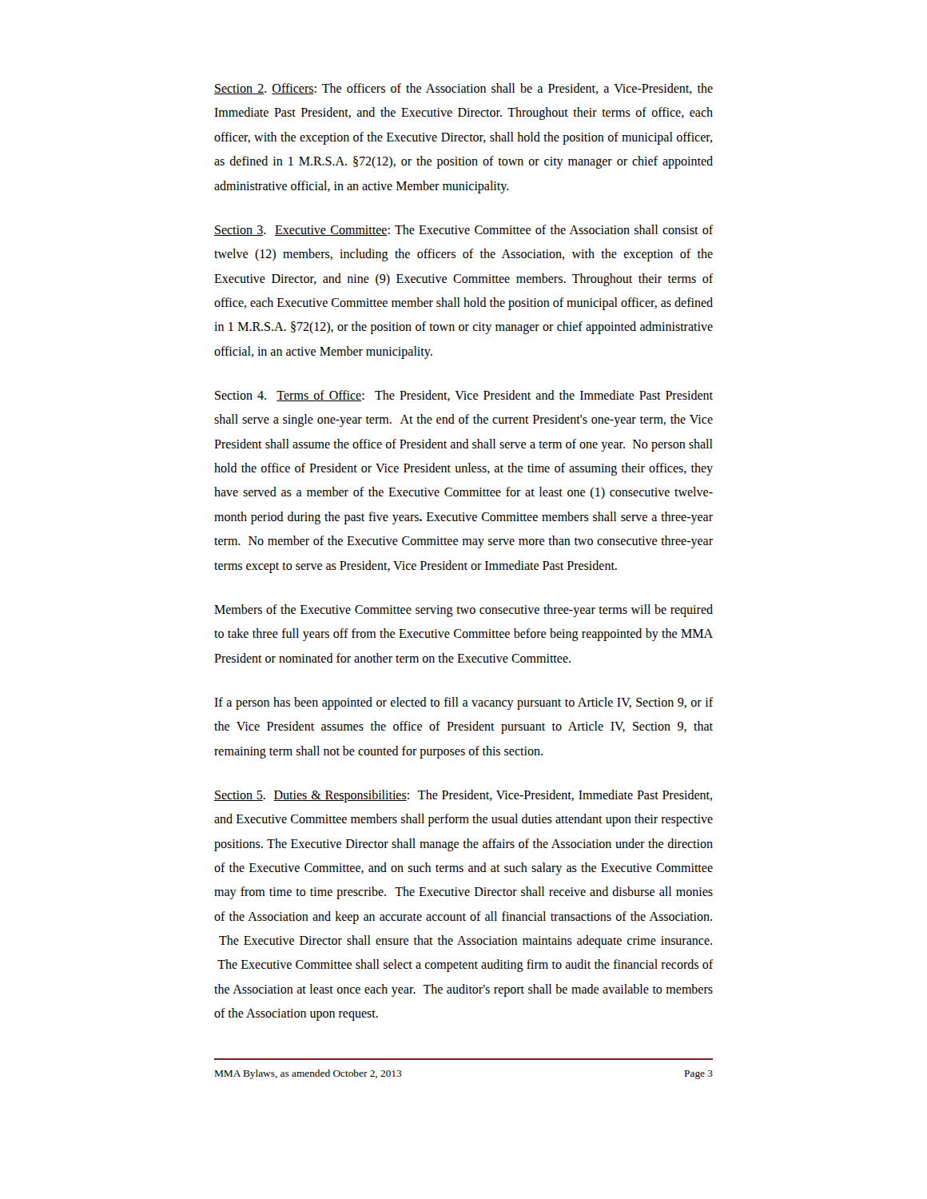Section 2. Officers: The officers of the Association shall be a President, a Vice-President, the Immediate Past President, and the Executive Director. Throughout their terms of office, each officer, with the exception of the Executive Director, shall hold the position of municipal officer, as defined in 1 M.R.S.A. §72(12), or the position of town or city manager or chief appointed administrative official, in an active Member municipality.
Section 3. Executive Committee: The Executive Committee of the Association shall consist of twelve (12) members, including the officers of the Association, with the exception of the Executive Director, and nine (9) Executive Committee members. Throughout their terms of office, each Executive Committee member shall hold the position of municipal officer, as defined in 1 M.R.S.A. §72(12), or the position of town or city manager or chief appointed administrative official, in an active Member municipality.
Section 4. Terms of Office: The President, Vice President and the Immediate Past President shall serve a single one-year term. At the end of the current President's one-year term, the Vice President shall assume the office of President and shall serve a term of one year. No person shall hold the office of President or Vice President unless, at the time of assuming their offices, they have served as a member of the Executive Committee for at least one (1) consecutive twelve-month period during the past five years. Executive Committee members shall serve a three-year term. No member of the Executive Committee may serve more than two consecutive three-year terms except to serve as President, Vice President or Immediate Past President.
Members of the Executive Committee serving two consecutive three-year terms will be required to take three full years off from the Executive Committee before being reappointed by the MMA President or nominated for another term on the Executive Committee.
If a person has been appointed or elected to fill a vacancy pursuant to Article IV, Section 9, or if the Vice President assumes the office of President pursuant to Article IV, Section 9, that remaining term shall not be counted for purposes of this section.
Section 5. Duties & Responsibilities: The President, Vice-President, Immediate Past President, and Executive Committee members shall perform the usual duties attendant upon their respective positions. The Executive Director shall manage the affairs of the Association under the direction of the Executive Committee, and on such terms and at such salary as the Executive Committee may from time to time prescribe. The Executive Director shall receive and disburse all monies of the Association and keep an accurate account of all financial transactions of the Association. The Executive Director shall ensure that the Association maintains adequate crime insurance. The Executive Committee shall select a competent auditing firm to audit the financial records of the Association at least once each year. The auditor's report shall be made available to members of the Association upon request.
MMA Bylaws, as amended October 2, 2013 Page 3